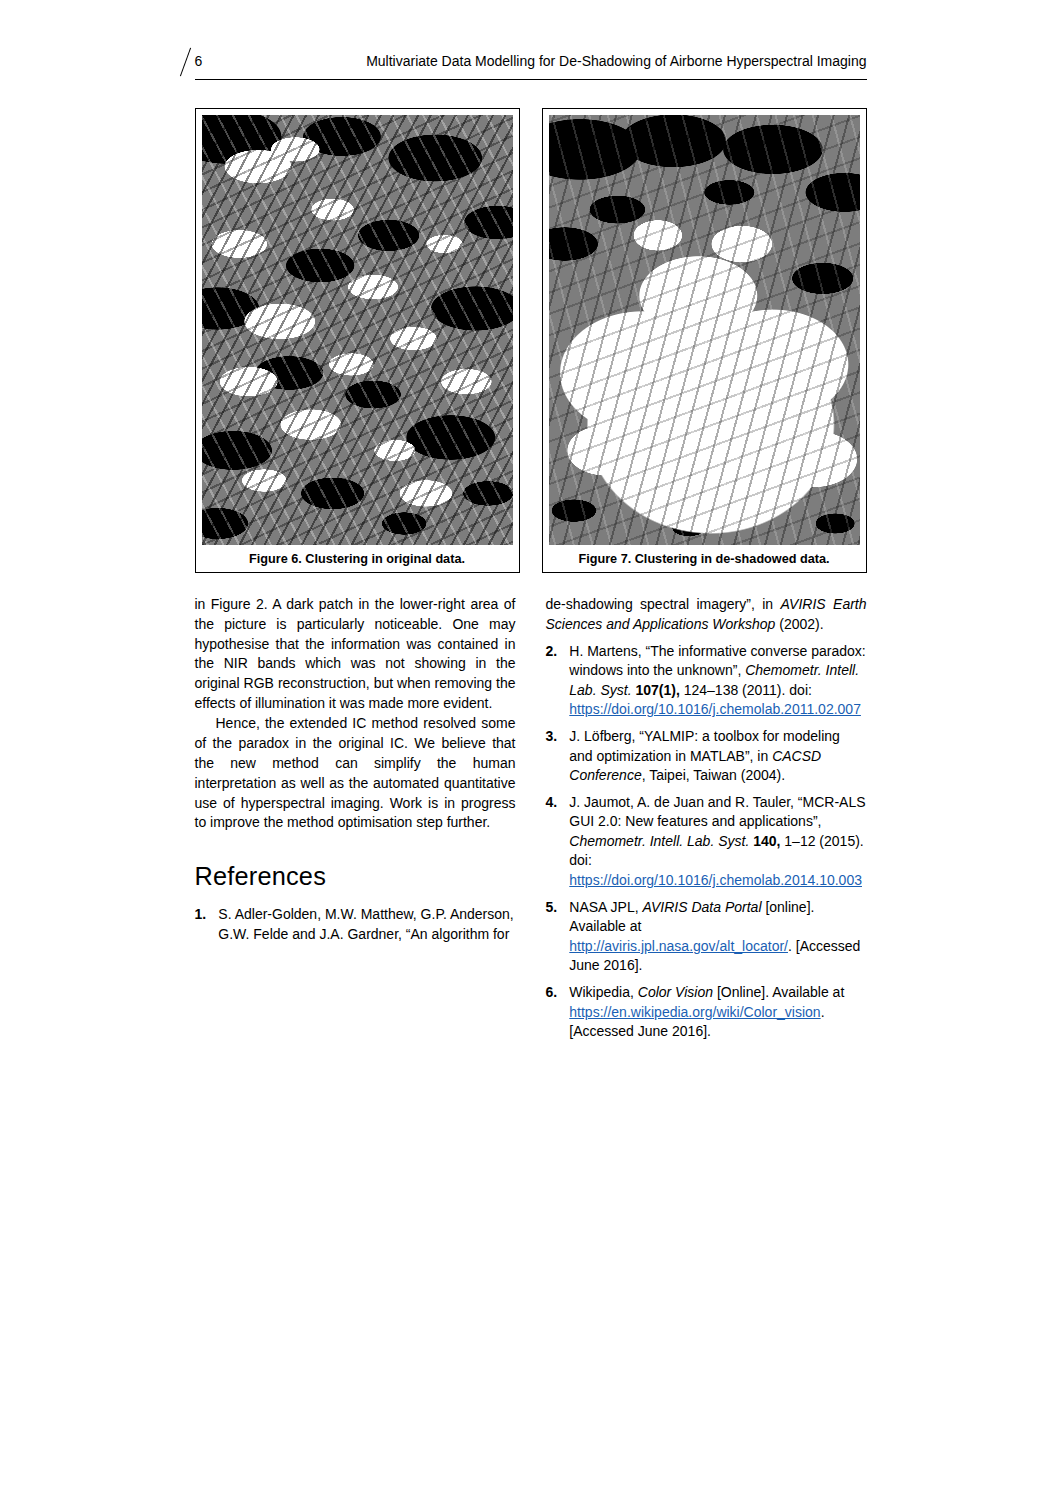6 Multivariate Data Modelling for De-Shadowing of Airborne Hyperspectral Imaging
Figure 6. Clustering in original data.
Figure 7. Clustering in de-shadowed data.
in Figure 2. A dark patch in the lower-right area of the picture is particularly noticeable. One may hypothesise that the information was contained in the NIR bands which was not showing in the original RGB reconstruction, but when removing the effects of illumination it was made more evident.
Hence, the extended IC method resolved some of the paradox in the original IC. We believe that the new method can simplify the human interpretation as well as the automated quantitative use of hyperspectral imaging. Work is in progress to improve the method optimisation step further.
References
S. Adler-Golden, M.W. Matthew, G.P. Anderson, G.W. Felde and J.A. Gardner, “An algorithm for
de-shadowing spectral imagery”, in AVIRIS Earth Sciences and Applications Workshop (2002).
H. Martens, “The informative converse paradox: windows into the unknown”, Chemometr. Intell. Lab. Syst. 107(1), 124–138 (2011). doi: https://doi.org/10.1016/j.chemolab.2011.02.007
J. Löfberg, “YALMIP: a toolbox for modeling and optimization in MATLAB”, in CACSD Conference, Taipei, Taiwan (2004).
J. Jaumot, A. de Juan and R. Tauler, “MCR-ALS GUI 2.0: New features and applications”, Chemometr. Intell. Lab. Syst. 140, 1–12 (2015). doi: https://doi.org/10.1016/j.chemolab.2014.10.003
NASA JPL, AVIRIS Data Portal [online]. Available at http://aviris.jpl.nasa.gov/alt_locator/. [Accessed June 2016].
Wikipedia, Color Vision [Online]. Available at https://en.wikipedia.org/wiki/Color_vision. [Accessed June 2016].